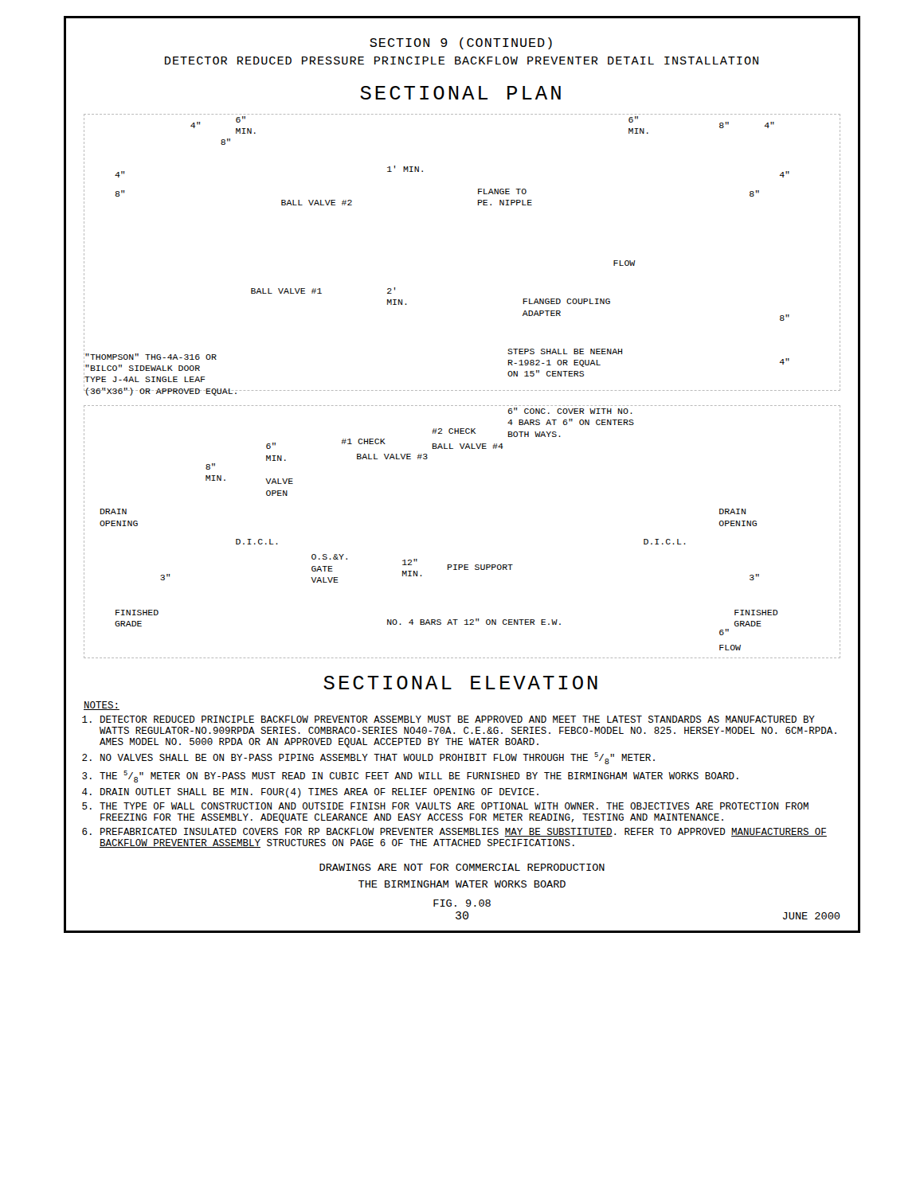SECTION 9 (CONTINUED)
DETECTOR REDUCED PRESSURE PRINCIPLE BACKFLOW PREVENTER DETAIL INSTALLATION
SECTIONAL PLAN
4" 6"
MIN. 8" 6"
MIN. 8" 4" 4" 8" 4" 8" 1' MIN. BALL VALVE #2 FLANGE TO
PE. NIPPLE FLOW BALL VALVE #1 2'
MIN. FLANGED COUPLING
ADAPTER 8" 4" "THOMPSON" THG-4A-316 OR
"BILCO" SIDEWALK DOOR
TYPE J-4AL SINGLE LEAF
(36"X36") OR APPROVED EQUAL. STEPS SHALL BE NEENAH
R-1982-1 OR EQUAL
ON 15" CENTERS
6" CONC. COVER WITH NO.
4 BARS AT 6" ON CENTERS
BOTH WAYS. 6"
MIN. #1 CHECK #2 CHECK BALL VALVE #4 BALL VALVE #3 8"
MIN. VALVE
OPEN DRAIN
OPENING DRAIN
OPENING O.S.&Y.
GATE
VALVE 12"
MIN. PIPE SUPPORT D.I.C.L. D.I.C.L. 3" 3" FINISHED
GRADE FINISHED
GRADE NO. 4 BARS AT 12" ON CENTER E.W. 6" FLOW
SECTIONAL ELEVATION
NOTES:
DETECTOR REDUCED PRINCIPLE BACKFLOW PREVENTOR ASSEMBLY MUST BE APPROVED AND MEET THE LATEST STANDARDS AS MANUFACTURED BY WATTS REGULATOR-NO.909RPDA SERIES. COMBRACO-SERIES NO40-70A. C.E.&G. SERIES. FEBCO-MODEL NO. 825. HERSEY-MODEL NO. 6CM-RPDA. AMES MODEL NO. 5000 RPDA OR AN APPROVED EQUAL ACCEPTED BY THE WATER BOARD.
NO VALVES SHALL BE ON BY-PASS PIPING ASSEMBLY THAT WOULD PROHIBIT FLOW THROUGH THE 5/8" METER.
THE 5/8" METER ON BY-PASS MUST READ IN CUBIC FEET AND WILL BE FURNISHED BY THE BIRMINGHAM WATER WORKS BOARD.
DRAIN OUTLET SHALL BE MIN. FOUR(4) TIMES AREA OF RELIEF OPENING OF DEVICE.
THE TYPE OF WALL CONSTRUCTION AND OUTSIDE FINISH FOR VAULTS ARE OPTIONAL WITH OWNER. THE OBJECTIVES ARE PROTECTION FROM FREEZING FOR THE ASSEMBLY. ADEQUATE CLEARANCE AND EASY ACCESS FOR METER READING, TESTING AND MAINTENANCE.
PREFABRICATED INSULATED COVERS FOR RP BACKFLOW PREVENTER ASSEMBLIES MAY BE SUBSTITUTED. REFER TO APPROVED MANUFACTURERS OF BACKFLOW PREVENTER ASSEMBLY STRUCTURES ON PAGE 6 OF THE ATTACHED SPECIFICATIONS.
DRAWINGS ARE NOT FOR COMMERCIAL REPRODUCTION
THE BIRMINGHAM WATER WORKS BOARD
FIG. 9.08
30
JUNE 2000